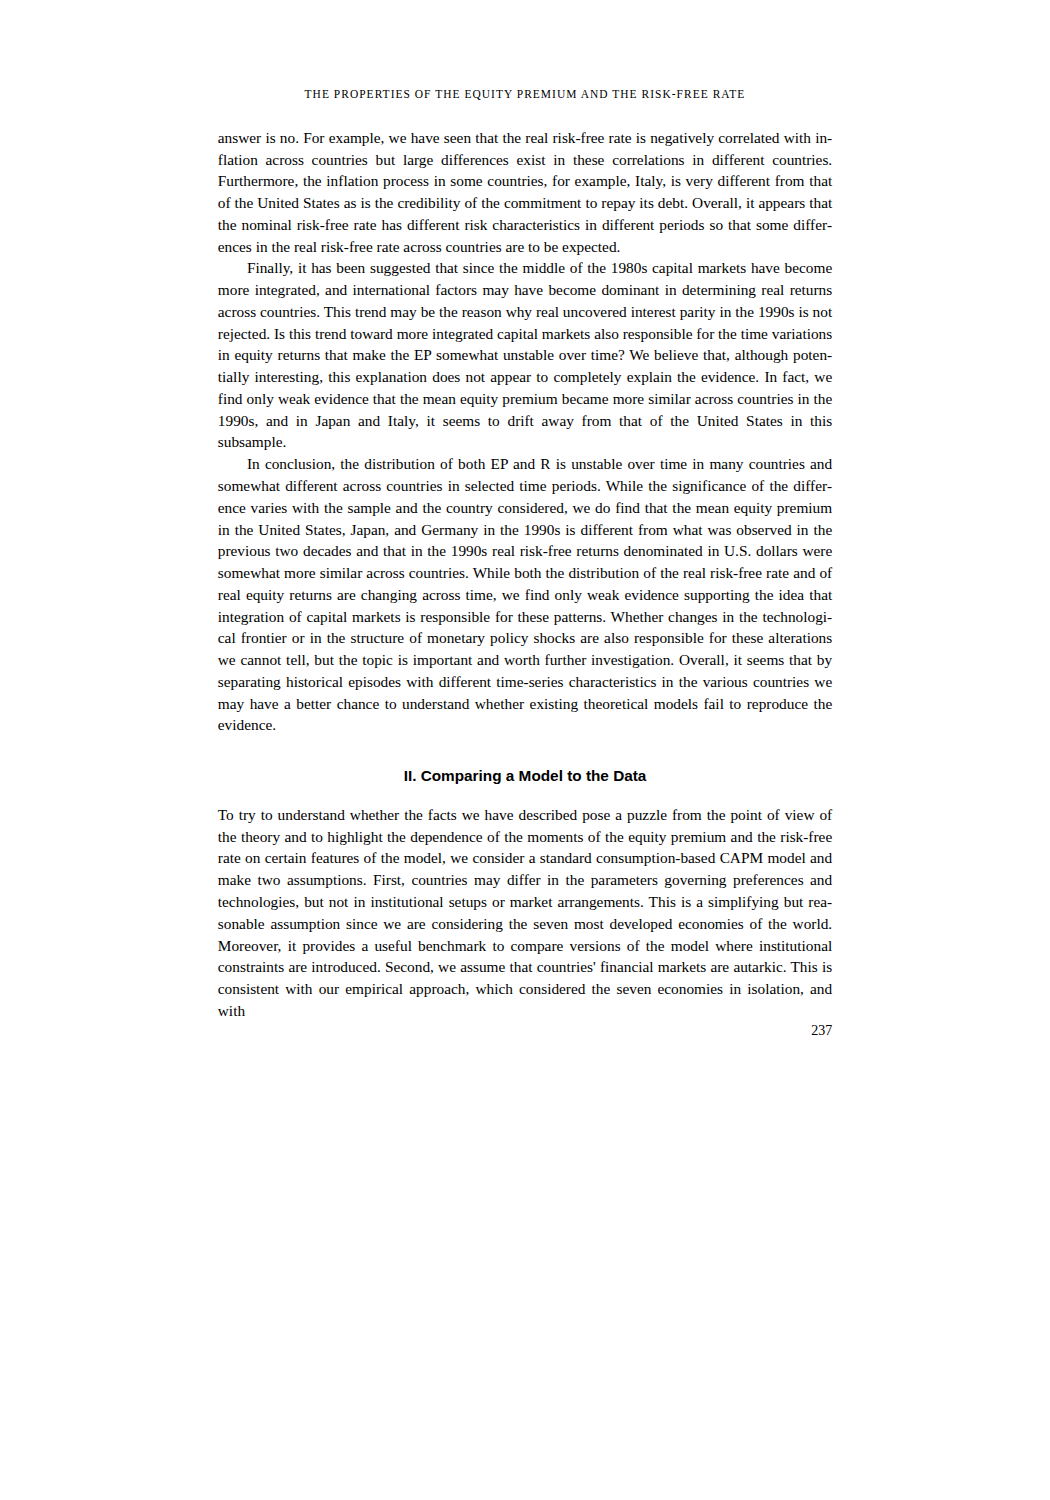The Properties of the Equity Premium and the Risk-Free Rate
answer is no. For example, we have seen that the real risk-free rate is negatively correlated with inflation across countries but large differences exist in these correlations in different countries. Furthermore, the inflation process in some countries, for example, Italy, is very different from that of the United States as is the credibility of the commitment to repay its debt. Overall, it appears that the nominal risk-free rate has different risk characteristics in different periods so that some differences in the real risk-free rate across countries are to be expected.
Finally, it has been suggested that since the middle of the 1980s capital markets have become more integrated, and international factors may have become dominant in determining real returns across countries. This trend may be the reason why real uncovered interest parity in the 1990s is not rejected. Is this trend toward more integrated capital markets also responsible for the time variations in equity returns that make the EP somewhat unstable over time? We believe that, although potentially interesting, this explanation does not appear to completely explain the evidence. In fact, we find only weak evidence that the mean equity premium became more similar across countries in the 1990s, and in Japan and Italy, it seems to drift away from that of the United States in this subsample.
In conclusion, the distribution of both EP and R is unstable over time in many countries and somewhat different across countries in selected time periods. While the significance of the difference varies with the sample and the country considered, we do find that the mean equity premium in the United States, Japan, and Germany in the 1990s is different from what was observed in the previous two decades and that in the 1990s real risk-free returns denominated in U.S. dollars were somewhat more similar across countries. While both the distribution of the real risk-free rate and of real equity returns are changing across time, we find only weak evidence supporting the idea that integration of capital markets is responsible for these patterns. Whether changes in the technological frontier or in the structure of monetary policy shocks are also responsible for these alterations we cannot tell, but the topic is important and worth further investigation. Overall, it seems that by separating historical episodes with different time-series characteristics in the various countries we may have a better chance to understand whether existing theoretical models fail to reproduce the evidence.
II. Comparing a Model to the Data
To try to understand whether the facts we have described pose a puzzle from the point of view of the theory and to highlight the dependence of the moments of the equity premium and the risk-free rate on certain features of the model, we consider a standard consumption-based CAPM model and make two assumptions. First, countries may differ in the parameters governing preferences and technologies, but not in institutional setups or market arrangements. This is a simplifying but reasonable assumption since we are considering the seven most developed economies of the world. Moreover, it provides a useful benchmark to compare versions of the model where institutional constraints are introduced. Second, we assume that countries' financial markets are autarkic. This is consistent with our empirical approach, which considered the seven economies in isolation, and with
237